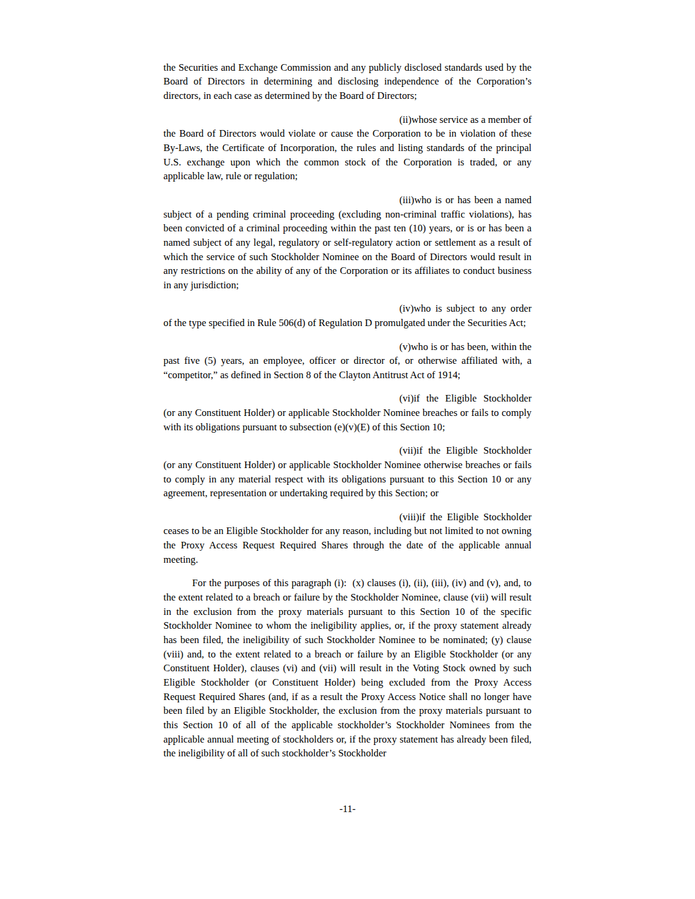the Securities and Exchange Commission and any publicly disclosed standards used by the Board of Directors in determining and disclosing independence of the Corporation’s directors, in each case as determined by the Board of Directors;
(ii) whose service as a member of the Board of Directors would violate or cause the Corporation to be in violation of these By-Laws, the Certificate of Incorporation, the rules and listing standards of the principal U.S. exchange upon which the common stock of the Corporation is traded, or any applicable law, rule or regulation;
(iii) who is or has been a named subject of a pending criminal proceeding (excluding non-criminal traffic violations), has been convicted of a criminal proceeding within the past ten (10) years, or is or has been a named subject of any legal, regulatory or self-regulatory action or settlement as a result of which the service of such Stockholder Nominee on the Board of Directors would result in any restrictions on the ability of any of the Corporation or its affiliates to conduct business in any jurisdiction;
(iv) who is subject to any order of the type specified in Rule 506(d) of Regulation D promulgated under the Securities Act;
(v) who is or has been, within the past five (5) years, an employee, officer or director of, or otherwise affiliated with, a “competitor,” as defined in Section 8 of the Clayton Antitrust Act of 1914;
(vi) if the Eligible Stockholder (or any Constituent Holder) or applicable Stockholder Nominee breaches or fails to comply with its obligations pursuant to subsection (e)(v)(E) of this Section 10;
(vii) if the Eligible Stockholder (or any Constituent Holder) or applicable Stockholder Nominee otherwise breaches or fails to comply in any material respect with its obligations pursuant to this Section 10 or any agreement, representation or undertaking required by this Section; or
(viii) if the Eligible Stockholder ceases to be an Eligible Stockholder for any reason, including but not limited to not owning the Proxy Access Request Required Shares through the date of the applicable annual meeting.
For the purposes of this paragraph (i): (x) clauses (i), (ii), (iii), (iv) and (v), and, to the extent related to a breach or failure by the Stockholder Nominee, clause (vii) will result in the exclusion from the proxy materials pursuant to this Section 10 of the specific Stockholder Nominee to whom the ineligibility applies, or, if the proxy statement already has been filed, the ineligibility of such Stockholder Nominee to be nominated; (y) clause (viii) and, to the extent related to a breach or failure by an Eligible Stockholder (or any Constituent Holder), clauses (vi) and (vii) will result in the Voting Stock owned by such Eligible Stockholder (or Constituent Holder) being excluded from the Proxy Access Request Required Shares (and, if as a result the Proxy Access Notice shall no longer have been filed by an Eligible Stockholder, the exclusion from the proxy materials pursuant to this Section 10 of all of the applicable stockholder’s Stockholder Nominees from the applicable annual meeting of stockholders or, if the proxy statement has already been filed, the ineligibility of all of such stockholder’s Stockholder
-11-